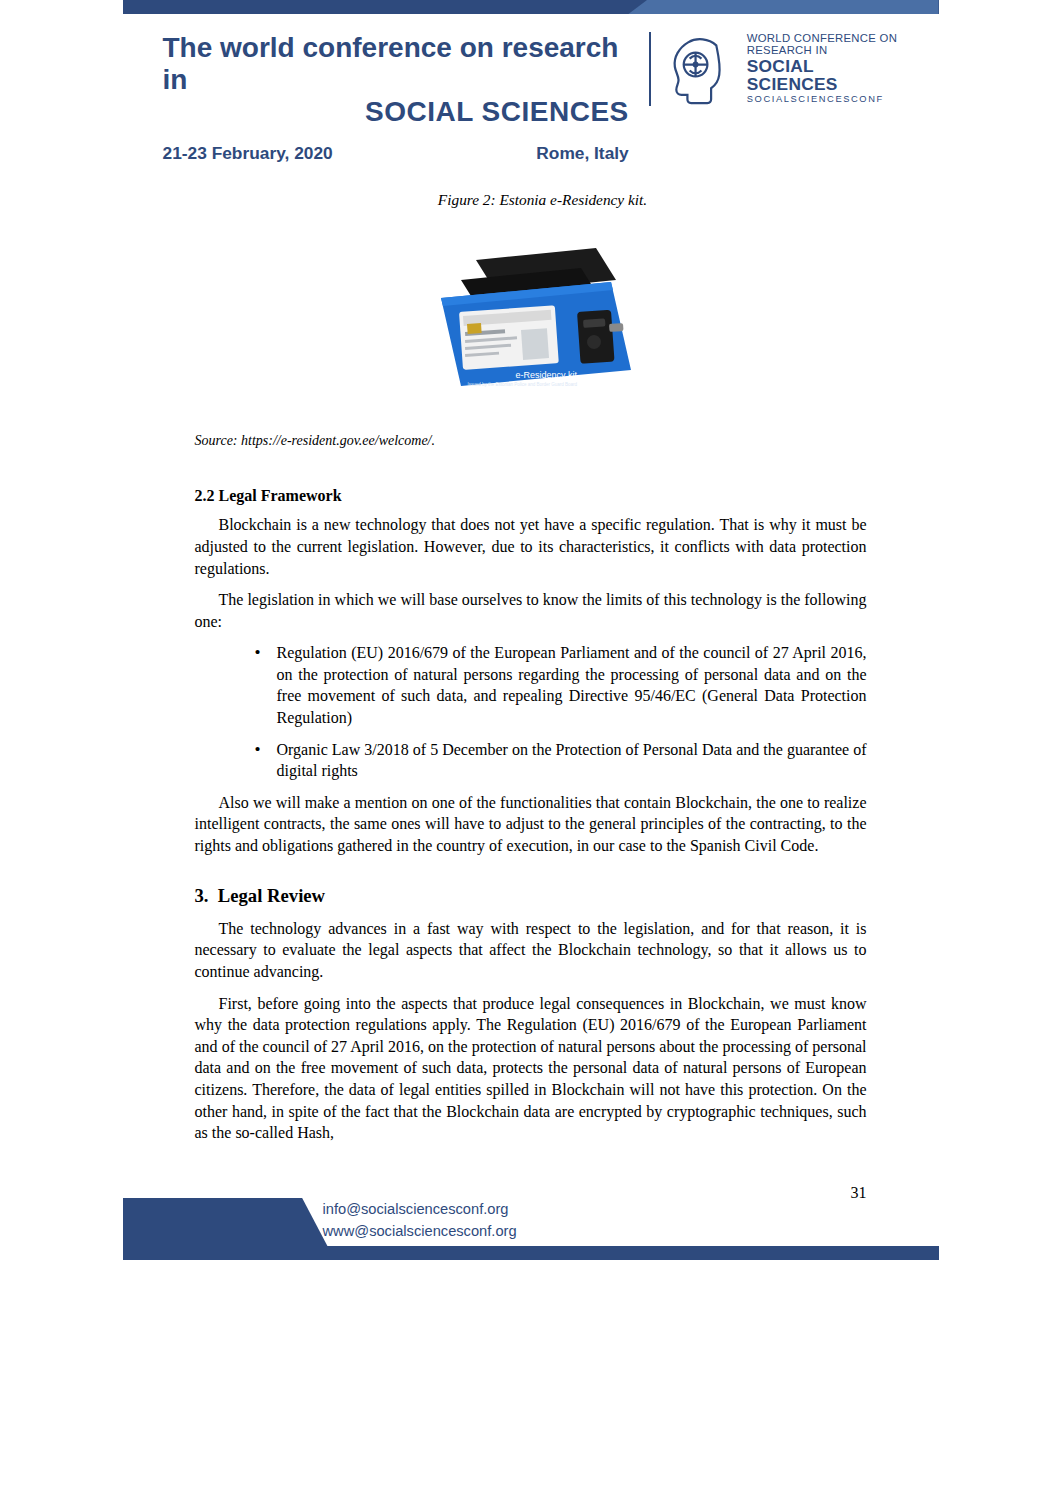The world conference on research in
SOCIAL SCIENCES
21-23 February, 2020 Rome, Italy
world conference on
research in
SOCIAL SCIENCES
socialsciencesconf
Figure 2: Estonia e-Residency kit.
e-Residency kit Issued by the Estonian Police and Border Guard Board
Source: https://e-resident.gov.ee/welcome/.
2.2 Legal Framework
Blockchain is a new technology that does not yet have a specific regulation. That is why it must be adjusted to the current legislation. However, due to its characteristics, it conflicts with data protection regulations.
The legislation in which we will base ourselves to know the limits of this technology is the following one:
Regulation (EU) 2016/679 of the European Parliament and of the council of 27 April 2016, on the protection of natural persons regarding the processing of personal data and on the free movement of such data, and repealing Directive 95/46/EC (General Data Protection Regulation)
Organic Law 3/2018 of 5 December on the Protection of Personal Data and the guarantee of digital rights
Also we will make a mention on one of the functionalities that contain Blockchain, the one to realize intelligent contracts, the same ones will have to adjust to the general principles of the contracting, to the rights and obligations gathered in the country of execution, in our case to the Spanish Civil Code.
3. Legal Review
The technology advances in a fast way with respect to the legislation, and for that reason, it is necessary to evaluate the legal aspects that affect the Blockchain technology, so that it allows us to continue advancing.
First, before going into the aspects that produce legal consequences in Blockchain, we must know why the data protection regulations apply. The Regulation (EU) 2016/679 of the European Parliament and of the council of 27 April 2016, on the protection of natural persons about the processing of personal data and on the free movement of such data, protects the personal data of natural persons of European citizens. Therefore, the data of legal entities spilled in Blockchain will not have this protection. On the other hand, in spite of the fact that the Blockchain data are encrypted by cryptographic techniques, such as the so-called Hash,
31
info@socialsciencesconf.org
www@socialsciencesconf.org